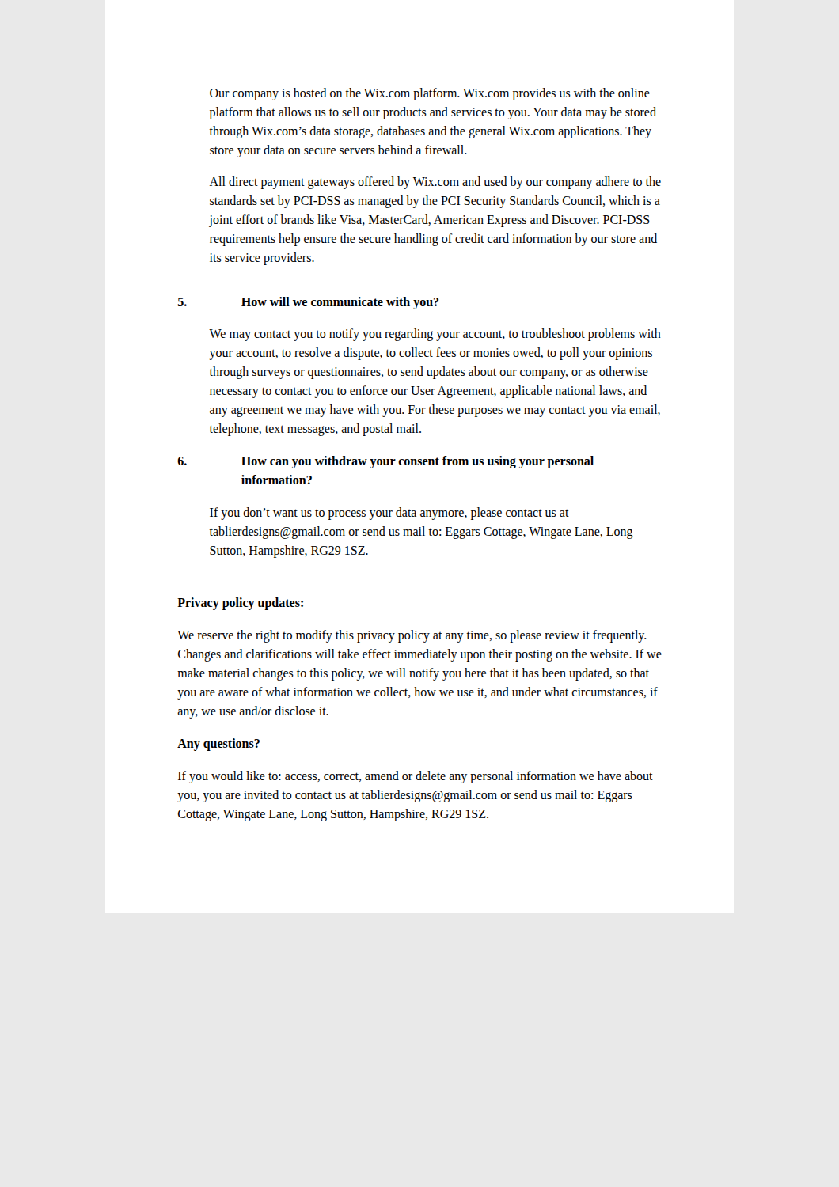Our company is hosted on the Wix.com platform. Wix.com provides us with the online platform that allows us to sell our products and services to you. Your data may be stored through Wix.com’s data storage, databases and the general Wix.com applications. They store your data on secure servers behind a firewall.
All direct payment gateways offered by Wix.com and used by our company adhere to the standards set by PCI-DSS as managed by the PCI Security Standards Council, which is a joint effort of brands like Visa, MasterCard, American Express and Discover. PCI-DSS requirements help ensure the secure handling of credit card information by our store and its service providers.
5. How will we communicate with you?
We may contact you to notify you regarding your account, to troubleshoot problems with your account, to resolve a dispute, to collect fees or monies owed, to poll your opinions through surveys or questionnaires, to send updates about our company, or as otherwise necessary to contact you to enforce our User Agreement, applicable national laws, and any agreement we may have with you. For these purposes we may contact you via email, telephone, text messages, and postal mail.
6. How can you withdraw your consent from us using your personal information?
If you don’t want us to process your data anymore, please contact us at tablierdesigns@gmail.com or send us mail to: Eggars Cottage, Wingate Lane, Long Sutton, Hampshire, RG29 1SZ.
Privacy policy updates:
We reserve the right to modify this privacy policy at any time, so please review it frequently. Changes and clarifications will take effect immediately upon their posting on the website. If we make material changes to this policy, we will notify you here that it has been updated, so that you are aware of what information we collect, how we use it, and under what circumstances, if any, we use and/or disclose it.
Any questions?
If you would like to: access, correct, amend or delete any personal information we have about you, you are invited to contact us at tablierdesigns@gmail.com or send us mail to: Eggars Cottage, Wingate Lane, Long Sutton, Hampshire, RG29 1SZ.